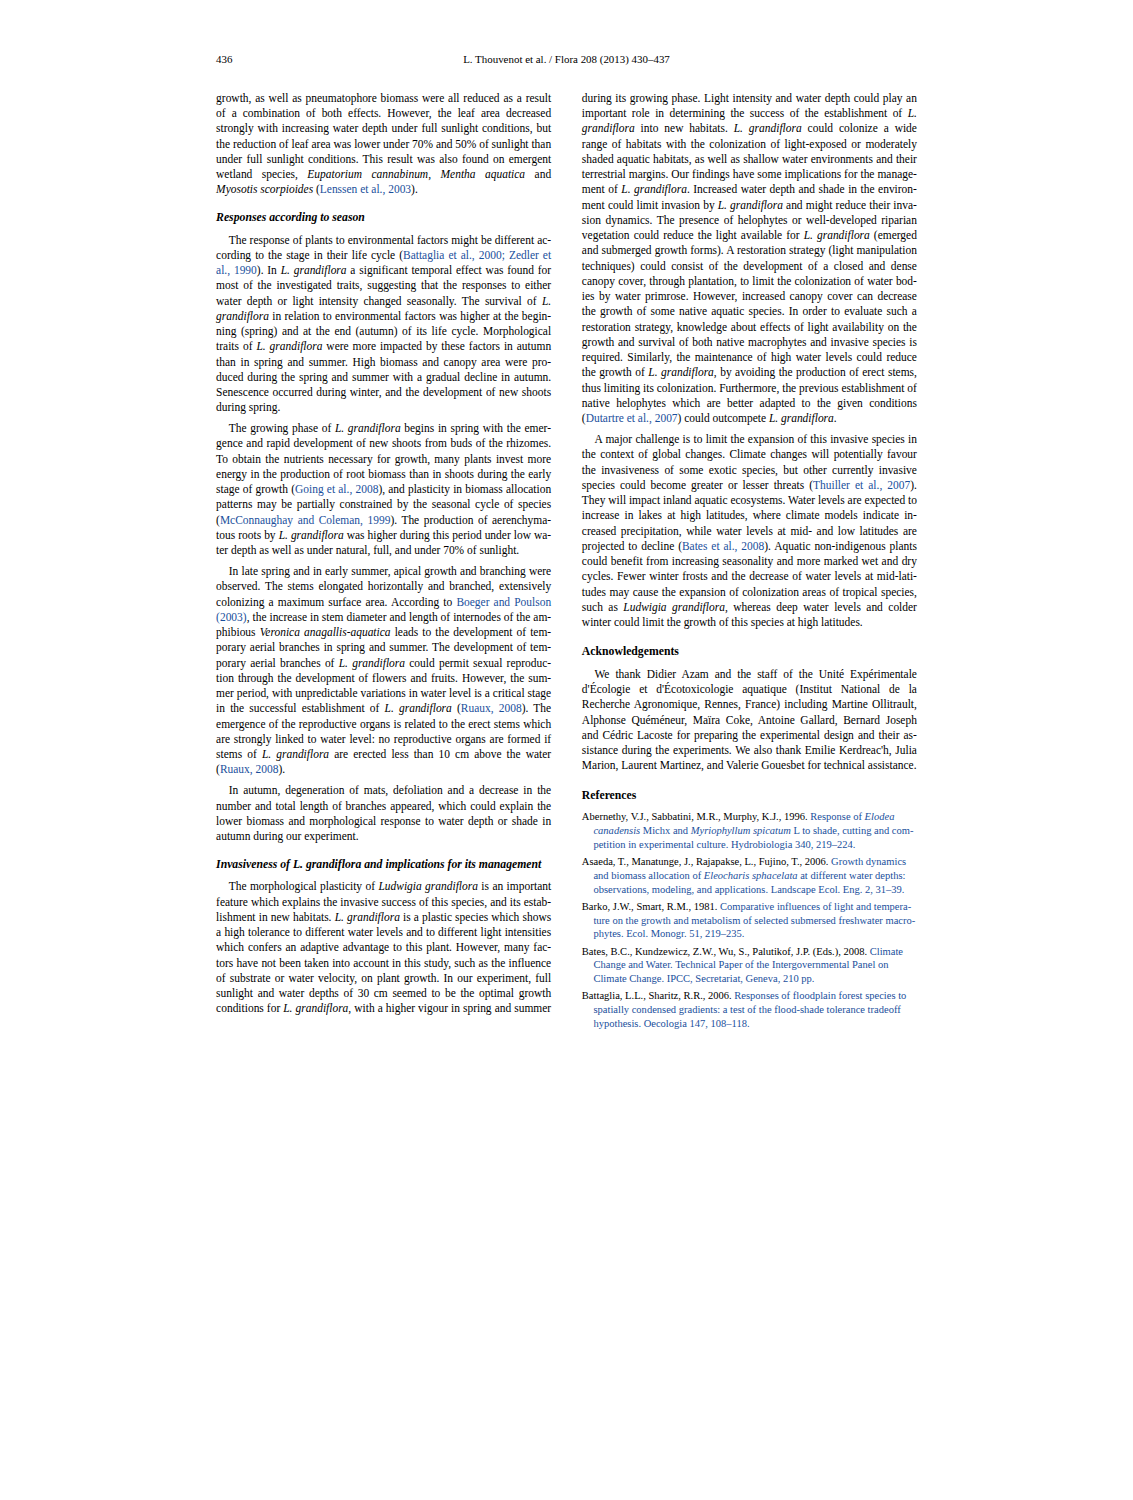436
L. Thouvenot et al. / Flora 208 (2013) 430–437
growth, as well as pneumatophore biomass were all reduced as a result of a combination of both effects. However, the leaf area decreased strongly with increasing water depth under full sunlight conditions, but the reduction of leaf area was lower under 70% and 50% of sunlight than under full sunlight conditions. This result was also found on emergent wetland species, Eupatorium cannabinum, Mentha aquatica and Myosotis scorpioides (Lenssen et al., 2003).
Responses according to season
The response of plants to environmental factors might be different according to the stage in their life cycle (Battaglia et al., 2000; Zedler et al., 1990). In L. grandiflora a significant temporal effect was found for most of the investigated traits, suggesting that the responses to either water depth or light intensity changed seasonally. The survival of L. grandiflora in relation to environmental factors was higher at the beginning (spring) and at the end (autumn) of its life cycle. Morphological traits of L. grandiflora were more impacted by these factors in autumn than in spring and summer. High biomass and canopy area were produced during the spring and summer with a gradual decline in autumn. Senescence occurred during winter, and the development of new shoots during spring.
The growing phase of L. grandiflora begins in spring with the emergence and rapid development of new shoots from buds of the rhizomes. To obtain the nutrients necessary for growth, many plants invest more energy in the production of root biomass than in shoots during the early stage of growth (Going et al., 2008), and plasticity in biomass allocation patterns may be partially constrained by the seasonal cycle of species (McConnaughay and Coleman, 1999). The production of aerenchymatous roots by L. grandiflora was higher during this period under low water depth as well as under natural, full, and under 70% of sunlight.
In late spring and in early summer, apical growth and branching were observed. The stems elongated horizontally and branched, extensively colonizing a maximum surface area. According to Boeger and Poulson (2003), the increase in stem diameter and length of internodes of the amphibious Veronica anagallis-aquatica leads to the development of temporary aerial branches in spring and summer. The development of temporary aerial branches of L. grandiflora could permit sexual reproduction through the development of flowers and fruits. However, the summer period, with unpredictable variations in water level is a critical stage in the successful establishment of L. grandiflora (Ruaux, 2008). The emergence of the reproductive organs is related to the erect stems which are strongly linked to water level: no reproductive organs are formed if stems of L. grandiflora are erected less than 10 cm above the water (Ruaux, 2008).
In autumn, degeneration of mats, defoliation and a decrease in the number and total length of branches appeared, which could explain the lower biomass and morphological response to water depth or shade in autumn during our experiment.
Invasiveness of L. grandiflora and implications for its management
The morphological plasticity of Ludwigia grandiflora is an important feature which explains the invasive success of this species, and its establishment in new habitats. L. grandiflora is a plastic species which shows a high tolerance to different water levels and to different light intensities which confers an adaptive advantage to this plant. However, many factors have not been taken into account in this study, such as the influence of substrate or water velocity, on plant growth. In our experiment, full sunlight and water depths of 30 cm seemed to be the optimal growth conditions for L. grandiflora, with a higher vigour in spring and summer during its growing phase. Light intensity and water depth could play an important role in determining the success of the establishment of L. grandiflora into new habitats. L. grandiflora could colonize a wide range of habitats with the colonization of light-exposed or moderately shaded aquatic habitats, as well as shallow water environments and their terrestrial margins. Our findings have some implications for the management of L. grandiflora. Increased water depth and shade in the environment could limit invasion by L. grandiflora and might reduce their invasion dynamics. The presence of helophytes or well-developed riparian vegetation could reduce the light available for L. grandiflora (emerged and submerged growth forms). A restoration strategy (light manipulation techniques) could consist of the development of a closed and dense canopy cover, through plantation, to limit the colonization of water bodies by water primrose. However, increased canopy cover can decrease the growth of some native aquatic species. In order to evaluate such a restoration strategy, knowledge about effects of light availability on the growth and survival of both native macrophytes and invasive species is required. Similarly, the maintenance of high water levels could reduce the growth of L. grandiflora, by avoiding the production of erect stems, thus limiting its colonization. Furthermore, the previous establishment of native helophytes which are better adapted to the given conditions (Dutartre et al., 2007) could outcompete L. grandiflora.
A major challenge is to limit the expansion of this invasive species in the context of global changes. Climate changes will potentially favour the invasiveness of some exotic species, but other currently invasive species could become greater or lesser threats (Thuiller et al., 2007). They will impact inland aquatic ecosystems. Water levels are expected to increase in lakes at high latitudes, where climate models indicate increased precipitation, while water levels at mid- and low latitudes are projected to decline (Bates et al., 2008). Aquatic non-indigenous plants could benefit from increasing seasonality and more marked wet and dry cycles. Fewer winter frosts and the decrease of water levels at mid-latitudes may cause the expansion of colonization areas of tropical species, such as Ludwigia grandiflora, whereas deep water levels and colder winter could limit the growth of this species at high latitudes.
Acknowledgements
We thank Didier Azam and the staff of the Unité Expérimentale d'Écologie et d'Écotoxicologie aquatique (Institut National de la Recherche Agronomique, Rennes, France) including Martine Ollitrault, Alphonse Quéméneur, Maïra Coke, Antoine Gallard, Bernard Joseph and Cédric Lacoste for preparing the experimental design and their assistance during the experiments. We also thank Emilie Kerdreac'h, Julia Marion, Laurent Martinez, and Valerie Gouesbet for technical assistance.
References
Abernethy, V.J., Sabbatini, M.R., Murphy, K.J., 1996. Response of Elodea canadensis Michx and Myriophyllum spicatum L to shade, cutting and competition in experimental culture. Hydrobiologia 340, 219–224.
Asaeda, T., Manatunge, J., Rajapakse, L., Fujino, T., 2006. Growth dynamics and biomass allocation of Eleocharis sphacelata at different water depths: observations, modeling, and applications. Landscape Ecol. Eng. 2, 31–39.
Barko, J.W., Smart, R.M., 1981. Comparative influences of light and temperature on the growth and metabolism of selected submersed freshwater macrophytes. Ecol. Monogr. 51, 219–235.
Bates, B.C., Kundzewicz, Z.W., Wu, S., Palutikof, J.P. (Eds.), 2008. Climate Change and Water. Technical Paper of the Intergovernmental Panel on Climate Change. IPCC, Secretariat, Geneva, 210 pp.
Battaglia, L.L., Sharitz, R.R., 2006. Responses of floodplain forest species to spatially condensed gradients: a test of the flood-shade tolerance tradeoff hypothesis. Oecologia 147, 108–118.